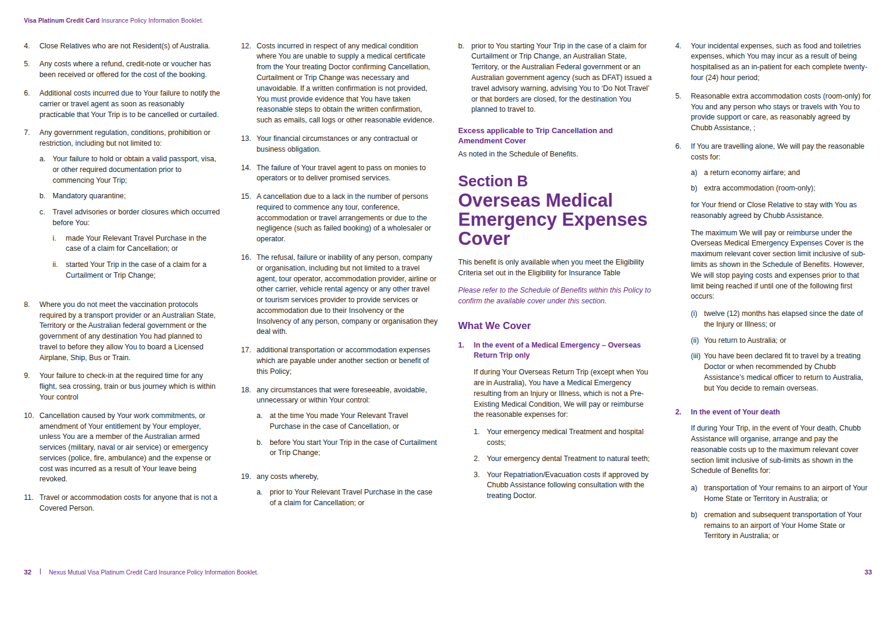Visa Platinum Credit Card Insurance Policy Information Booklet.
4. Close Relatives who are not Resident(s) of Australia.
5. Any costs where a refund, credit-note or voucher has been received or offered for the cost of the booking.
6. Additional costs incurred due to Your failure to notify the carrier or travel agent as soon as reasonably practicable that Your Trip is to be cancelled or curtailed.
7. Any government regulation, conditions, prohibition or restriction, including but not limited to:
a. Your failure to hold or obtain a valid passport, visa,
or other required documentation prior to commencing Your Trip;
b. Mandatory quarantine;
c. Travel advisories or border closures which occurred before You:
i. made Your Relevant Travel Purchase in the case of a claim for Cancellation; or
ii. started Your Trip in the case of a claim for a Curtailment or Trip Change;
8. Where you do not meet the vaccination protocols required by a transport provider or an Australian State, Territory or the Australian federal government or the government of any destination You had planned to travel to before they allow You to board a Licensed Airplane, Ship, Bus or Train.
9. Your failure to check-in at the required time for any flight, sea crossing, train or bus journey which is within Your control
10. Cancellation caused by Your work commitments, or amendment of Your entitlement by Your employer, unless You are a member of the Australian armed services (military, naval or air service) or emergency services (police, fire, ambulance) and the expense or cost was incurred as a result of Your leave being revoked.
11. Travel or accommodation costs for anyone that is not a Covered Person.
12. Costs incurred in respect of any medical condition where You are unable to supply a medical certificate from the Your treating Doctor confirming Cancellation, Curtailment or Trip Change was necessary and unavoidable. If a written confirmation is not provided, You must provide evidence that You have taken reasonable steps to obtain the written confirmation, such as emails, call logs or other reasonable evidence.
13. Your financial circumstances or any contractual or business obligation.
14. The failure of Your travel agent to pass on monies to operators or to deliver promised services.
15. A cancellation due to a lack in the number of persons required to commence any tour, conference, accommodation or travel arrangements or due to the negligence (such as failed booking) of a wholesaler or operator.
16. The refusal, failure or inability of any person, company or organisation, including but not limited to a travel agent, tour operator, accommodation provider, airline or other carrier, vehicle rental agency or any other travel or tourism services provider to provide services or accommodation due to their Insolvency or the Insolvency of any person, company or organisation they deal with.
17. additional transportation or accommodation expenses which are payable under another section or benefit of this Policy;
18. any circumstances that were foreseeable, avoidable, unnecessary or within Your control:
a. at the time You made Your Relevant Travel Purchase in the case of Cancellation, or
b. before You start Your Trip in the case of Curtailment or Trip Change;
19. any costs whereby,
a. prior to Your Relevant Travel Purchase in the case of a claim for Cancellation; or
b. prior to You starting Your Trip in the case of a claim for Curtailment or Trip Change, an Australian State, Territory, or the Australian Federal government or an Australian government agency (such as DFAT) issued a travel advisory warning, advising You to ‘Do Not Travel’ or that borders are closed, for the destination You planned to travel to.
Excess applicable to Trip Cancellation and Amendment Cover
As noted in the Schedule of Benefits.
Section B Overseas Medical Emergency Expenses Cover
This benefit is only available when you meet the Eligibility Criteria set out in the Eligibility for Insurance Table
Please refer to the Schedule of Benefits within this Policy to confirm the available cover under this section.
What We Cover
1. In the event of a Medical Emergency – Overseas Return Trip only
If during Your Overseas Return Trip (except when You are in Australia), You have a Medical Emergency resulting from an Injury or Illness, which is not a Pre-Existing Medical Condition, We will pay or reimburse the reasonable expenses for:
1. Your emergency medical Treatment and hospital costs;
2. Your emergency dental Treatment to natural teeth;
3. Your Repatriation/Evacuation costs if approved by Chubb Assistance following consultation with the treating Doctor.
4. Your incidental expenses, such as food and toiletries expenses, which You may incur as a result of being hospitalised as an in-patient for each complete twenty-four (24) hour period;
5. Reasonable extra accommodation costs (room-only) for You and any person who stays or travels with You to provide support or care, as reasonably agreed by Chubb Assistance, ;
6. If You are travelling alone, We will pay the reasonable costs for:
a) a return economy airfare; and
b) extra accommodation (room-only);
for Your friend or Close Relative to stay with You as reasonably agreed by Chubb Assistance.
The maximum We will pay or reimburse under the Overseas Medical Emergency Expenses Cover is the maximum relevant cover section limit inclusive of sub-limits as shown in the Schedule of Benefits. However, We will stop paying costs and expenses prior to that limit being reached if until one of the following first occurs:
(i) twelve (12) months has elapsed since the date of the Injury or Illness; or
(ii) You return to Australia; or
(iii) You have been declared fit to travel by a treating Doctor or when recommended by Chubb Assistance’s medical officer to return to Australia, but You decide to remain overseas.
2. In the event of Your death
If during Your Trip, in the event of Your death, Chubb Assistance will organise, arrange and pay the reasonable costs up to the maximum relevant cover section limit inclusive of sub-limits as shown in the Schedule of Benefits for:
a) transportation of Your remains to an airport of Your Home State or Territory in Australia; or
b) cremation and subsequent transportation of Your remains to an airport of Your Home State or Territory in Australia; or
32 Nexus Mutual Visa Platinum Credit Card Insurance Policy Information Booklet.
33